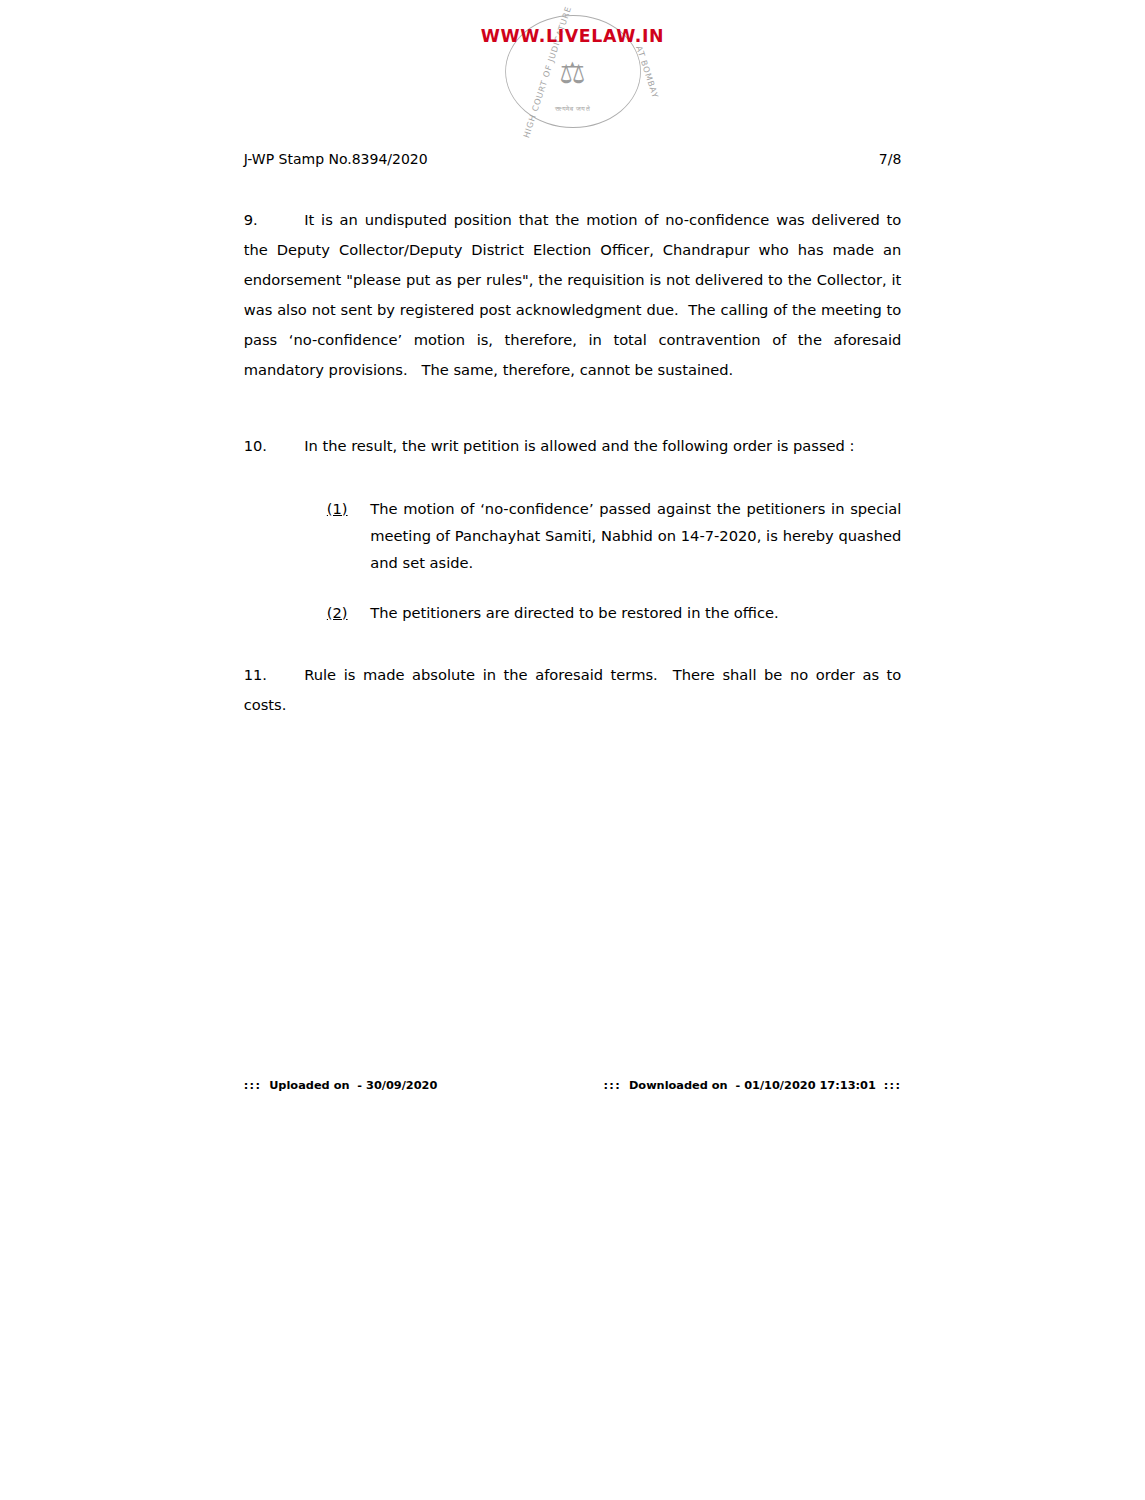HIGH COURT OF JUDICATURE
AT BOMBAY
⚖
सत्यमेव जयते
WWW.LIVELAW.IN
J-WP Stamp No.8394/2020
7/8
9. It is an undisputed position that the motion of no-confidence was delivered to the Deputy Collector/Deputy District Election Officer, Chandrapur who has made an endorsement "please put as per rules", the requisition is not delivered to the Collector, it was also not sent by registered post acknowledgment due. The calling of the meeting to pass ‘no-confidence’ motion is, therefore, in total contravention of the aforesaid mandatory provisions. The same, therefore, cannot be sustained.
10. In the result, the writ petition is allowed and the following order is passed :
(1)
The motion of ‘no-confidence’ passed against the petitioners in special meeting of Panchayhat Samiti, Nabhid on 14-7-2020, is hereby quashed and set aside.
(2)
The petitioners are directed to be restored in the office.
11. Rule is made absolute in the aforesaid terms. There shall be no order as to costs.
::: Uploaded on - 30/09/2020
::: Downloaded on - 01/10/2020 17:13:01 :::